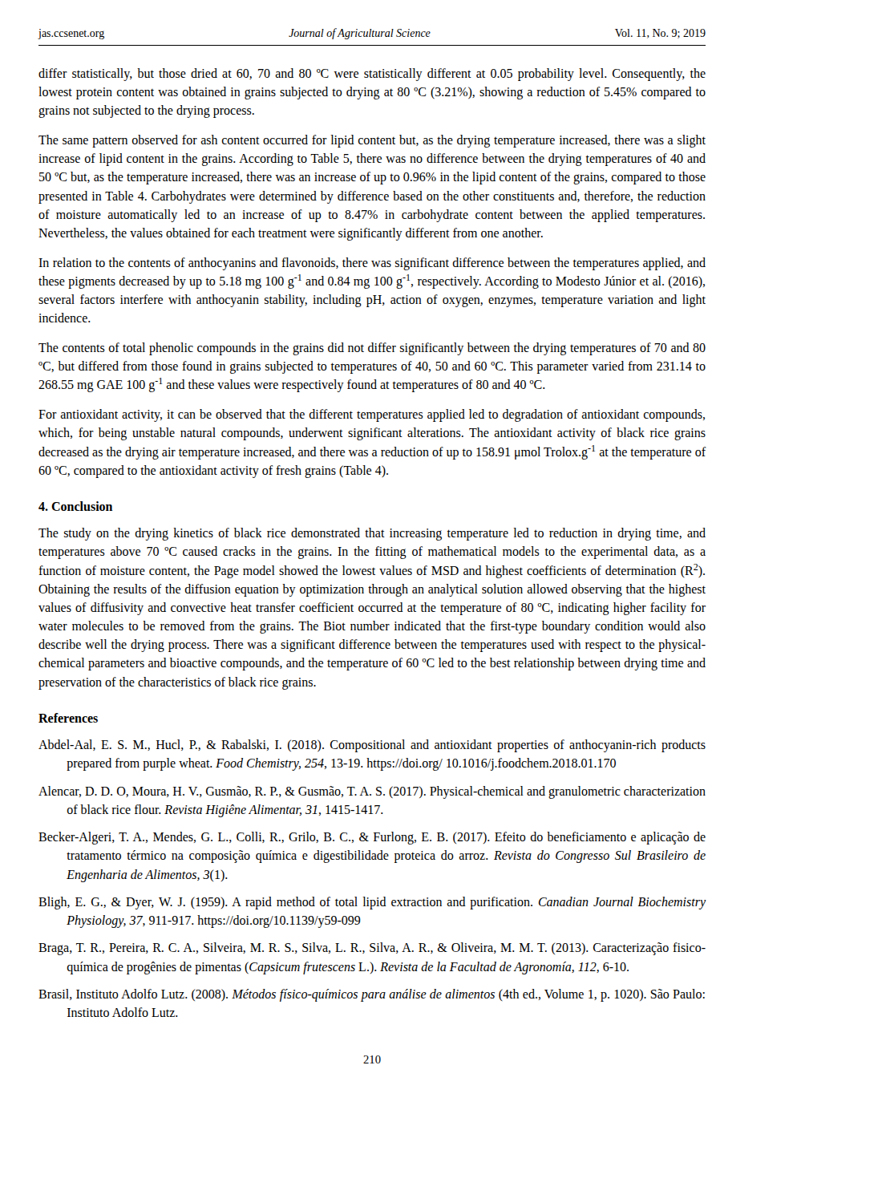jas.ccsenet.org Journal of Agricultural Science Vol. 11, No. 9; 2019
differ statistically, but those dried at 60, 70 and 80 ºC were statistically different at 0.05 probability level. Consequently, the lowest protein content was obtained in grains subjected to drying at 80 ºC (3.21%), showing a reduction of 5.45% compared to grains not subjected to the drying process.
The same pattern observed for ash content occurred for lipid content but, as the drying temperature increased, there was a slight increase of lipid content in the grains. According to Table 5, there was no difference between the drying temperatures of 40 and 50 ºC but, as the temperature increased, there was an increase of up to 0.96% in the lipid content of the grains, compared to those presented in Table 4. Carbohydrates were determined by difference based on the other constituents and, therefore, the reduction of moisture automatically led to an increase of up to 8.47% in carbohydrate content between the applied temperatures. Nevertheless, the values obtained for each treatment were significantly different from one another.
In relation to the contents of anthocyanins and flavonoids, there was significant difference between the temperatures applied, and these pigments decreased by up to 5.18 mg 100 g-1 and 0.84 mg 100 g-1, respectively. According to Modesto Júnior et al. (2016), several factors interfere with anthocyanin stability, including pH, action of oxygen, enzymes, temperature variation and light incidence.
The contents of total phenolic compounds in the grains did not differ significantly between the drying temperatures of 70 and 80 ºC, but differed from those found in grains subjected to temperatures of 40, 50 and 60 ºC. This parameter varied from 231.14 to 268.55 mg GAE 100 g-1 and these values were respectively found at temperatures of 80 and 40 ºC.
For antioxidant activity, it can be observed that the different temperatures applied led to degradation of antioxidant compounds, which, for being unstable natural compounds, underwent significant alterations. The antioxidant activity of black rice grains decreased as the drying air temperature increased, and there was a reduction of up to 158.91 μmol Trolox.g-1 at the temperature of 60 ºC, compared to the antioxidant activity of fresh grains (Table 4).
4. Conclusion
The study on the drying kinetics of black rice demonstrated that increasing temperature led to reduction in drying time, and temperatures above 70 ºC caused cracks in the grains. In the fitting of mathematical models to the experimental data, as a function of moisture content, the Page model showed the lowest values of MSD and highest coefficients of determination (R2). Obtaining the results of the diffusion equation by optimization through an analytical solution allowed observing that the highest values of diffusivity and convective heat transfer coefficient occurred at the temperature of 80 ºC, indicating higher facility for water molecules to be removed from the grains. The Biot number indicated that the first-type boundary condition would also describe well the drying process. There was a significant difference between the temperatures used with respect to the physical-chemical parameters and bioactive compounds, and the temperature of 60 ºC led to the best relationship between drying time and preservation of the characteristics of black rice grains.
References
Abdel-Aal, E. S. M., Hucl, P., & Rabalski, I. (2018). Compositional and antioxidant properties of anthocyanin-rich products prepared from purple wheat. Food Chemistry, 254, 13-19. https://doi.org/ 10.1016/j.foodchem.2018.01.170
Alencar, D. D. O, Moura, H. V., Gusmão, R. P., & Gusmão, T. A. S. (2017). Physical-chemical and granulometric characterization of black rice flour. Revista Higiêne Alimentar, 31, 1415-1417.
Becker-Algeri, T. A., Mendes, G. L., Colli, R., Grilo, B. C., & Furlong, E. B. (2017). Efeito do beneficiamento e aplicação de tratamento térmico na composição química e digestibilidade proteica do arroz. Revista do Congresso Sul Brasileiro de Engenharia de Alimentos, 3(1).
Bligh, E. G., & Dyer, W. J. (1959). A rapid method of total lipid extraction and purification. Canadian Journal Biochemistry Physiology, 37, 911-917. https://doi.org/10.1139/y59-099
Braga, T. R., Pereira, R. C. A., Silveira, M. R. S., Silva, L. R., Silva, A. R., & Oliveira, M. M. T. (2013). Caracterização fisico-química de progênies de pimentas (Capsicum frutescens L.). Revista de la Facultad de Agronomía, 112, 6-10.
Brasil, Instituto Adolfo Lutz. (2008). Métodos físico-químicos para análise de alimentos (4th ed., Volume 1, p. 1020). São Paulo: Instituto Adolfo Lutz.
210